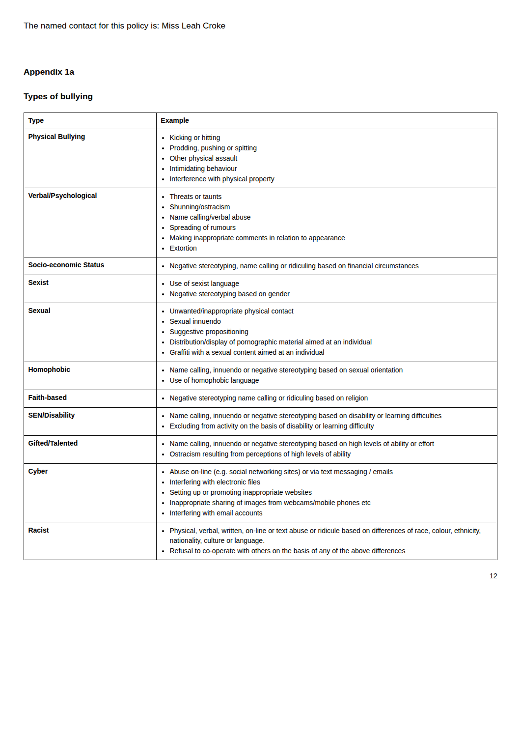The named contact for this policy is: Miss Leah Croke
Appendix 1a
Types of bullying
| Type | Example |
| --- | --- |
| Physical Bullying | Kicking or hitting Prodding, pushing or spitting Other physical assault Intimidating behaviour Interference with physical property |
| Verbal/Psychological | Threats or taunts Shunning/ostracism Name calling/verbal abuse Spreading of rumours Making inappropriate comments in relation to appearance Extortion |
| Socio-economic Status | Negative stereotyping, name calling or ridiculing based on financial circumstances |
| Sexist | Use of sexist language Negative stereotyping based on gender |
| Sexual | Unwanted/inappropriate physical contact Sexual innuendo Suggestive propositioning Distribution/display of pornographic material aimed at an individual Graffiti with a sexual content aimed at an individual |
| Homophobic | Name calling, innuendo or negative stereotyping based on sexual orientation Use of homophobic language |
| Faith-based | Negative stereotyping name calling or ridiculing based on religion |
| SEN/Disability | Name calling, innuendo or negative stereotyping based on disability or learning difficulties Excluding from activity on the basis of disability or learning difficulty |
| Gifted/Talented | Name calling, innuendo or negative stereotyping based on high levels of ability or effort Ostracism resulting from perceptions of high levels of ability |
| Cyber | Abuse on-line (e.g. social networking sites) or via text messaging / emails Interfering with electronic files Setting up or promoting inappropriate websites Inappropriate sharing of images from webcams/mobile phones etc Interfering with email accounts |
| Racist | Physical, verbal, written, on-line or text abuse or ridicule based on differences of race, colour, ethnicity, nationality, culture or language. Refusal to co-operate with others on the basis of any of the above differences |
12